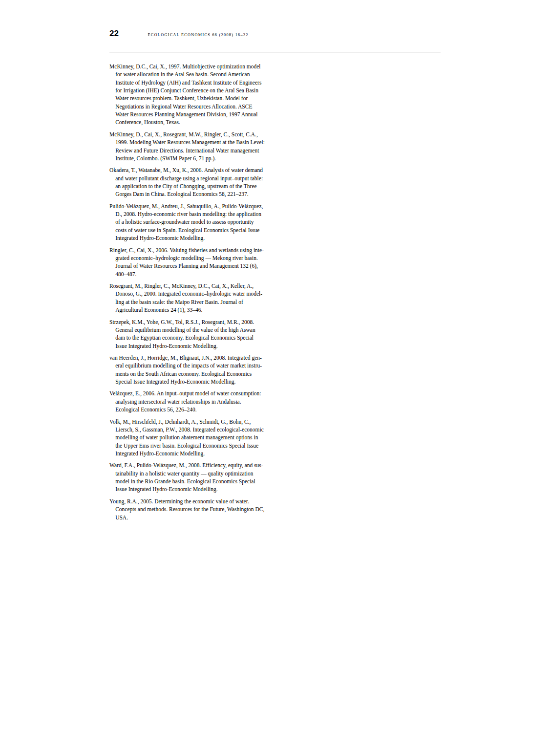22
Ecological Economics 66 (2008) 16–22
McKinney, D.C., Cai, X., 1997. Multiobjective optimization model for water allocation in the Aral Sea basin. Second American Institute of Hydrology (AIH) and Tashkent Institute of Engineers for Irrigation (IHE) Conjunct Conference on the Aral Sea Basin Water resources problem. Tashkent, Uzbekistan. Model for Negotiations in Regional Water Resources Allocation. ASCE Water Resources Planning Management Division, 1997 Annual Conference, Houston, Texas.
McKinney, D., Cai, X., Rosegrant, M.W., Ringler, C., Scott, C.A., 1999. Modeling Water Resources Management at the Basin Level: Review and Future Directions. International Water management Institute, Colombo. (SWIM Paper 6, 71 pp.).
Okadera, T., Watanabe, M., Xu, K., 2006. Analysis of water demand and water pollutant discharge using a regional input–output table: an application to the City of Chongqing, upstream of the Three Gorges Dam in China. Ecological Economics 58, 221–237.
Pulido-Velázquez, M., Andreu, J., Sahuquillo, A., Pulido-Velázquez, D., 2008. Hydro-economic river basin modelling: the application of a holistic surface-groundwater model to assess opportunity costs of water use in Spain. Ecological Economics Special Issue Integrated Hydro-Economic Modelling.
Ringler, C., Cai, X., 2006. Valuing fisheries and wetlands using integrated economic–hydrologic modelling — Mekong river basin. Journal of Water Resources Planning and Management 132 (6), 480–487.
Rosegrant, M., Ringler, C., McKinney, D.C., Cai, X., Keller, A., Donoso, G., 2000. Integrated economic–hydrologic water modelling at the basin scale: the Maipo River Basin. Journal of Agricultural Economics 24 (1), 33–46.
Strzepek, K.M., Yohe, G.W., Tol, R.S.J., Rosegrant, M.R., 2008. General equilibrium modelling of the value of the high Aswan dam to the Egyptian economy. Ecological Economics Special Issue Integrated Hydro-Economic Modelling.
van Heerden, J., Horridge, M., Blignaut, J.N., 2008. Integrated general equilibrium modelling of the impacts of water market instruments on the South African economy. Ecological Economics Special Issue Integrated Hydro-Economic Modelling.
Velázquez, E., 2006. An input–output model of water consumption: analysing intersectoral water relationships in Andalusia. Ecological Economics 56, 226–240.
Volk, M., Hirschfeld, J., Dehnhardt, A., Schmidt, G., Bohn, C., Liersch, S., Gassman, P.W., 2008. Integrated ecological-economic modelling of water pollution abatement management options in the Upper Ems river basin. Ecological Economics Special Issue Integrated Hydro-Economic Modelling.
Ward, F.A., Pulido-Velázquez, M., 2008. Efficiency, equity, and sustainability in a holistic water quantity — quality optimization model in the Rio Grande basin. Ecological Economics Special Issue Integrated Hydro-Economic Modelling.
Young, R.A., 2005. Determining the economic value of water. Concepts and methods. Resources for the Future, Washington DC, USA.